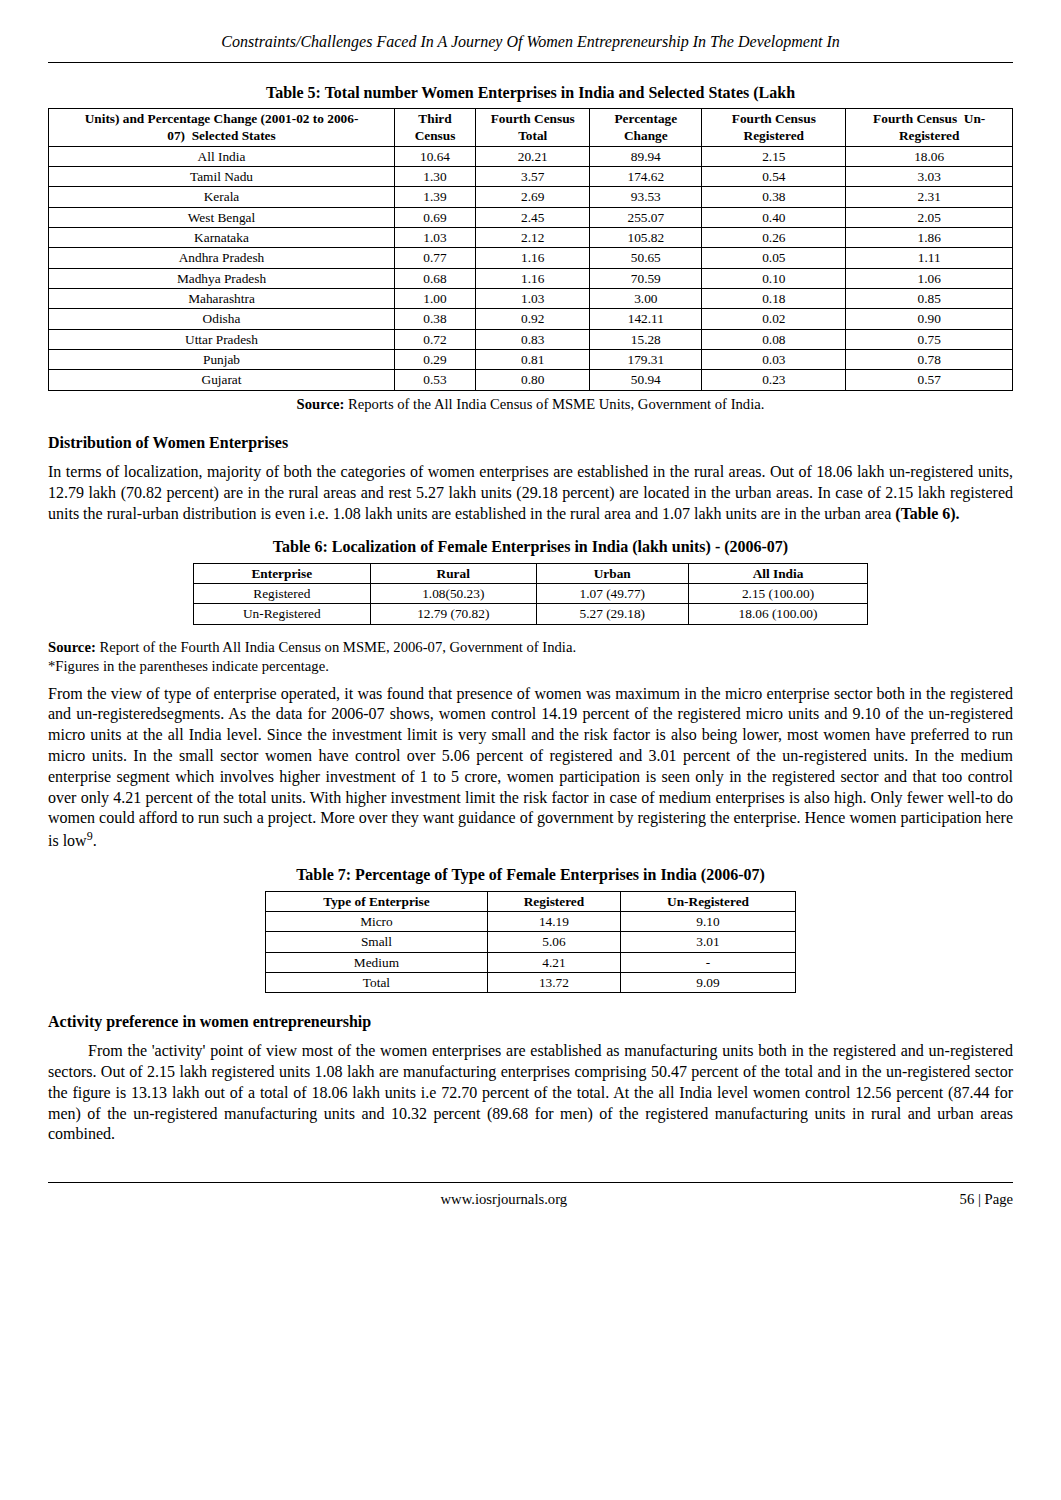Constraints/Challenges Faced In A Journey Of Women Entrepreneurship In The Development In
Table 5: Total number Women Enterprises in India and Selected States (Lakh
| Units) and Percentage Change (2001-02 to 2006-07) Selected States | Third Census | Fourth Census Total | Percentage Change | Fourth Census Registered | Fourth Census Un-Registered |
| --- | --- | --- | --- | --- | --- |
| All India | 10.64 | 20.21 | 89.94 | 2.15 | 18.06 |
| Tamil Nadu | 1.30 | 3.57 | 174.62 | 0.54 | 3.03 |
| Kerala | 1.39 | 2.69 | 93.53 | 0.38 | 2.31 |
| West Bengal | 0.69 | 2.45 | 255.07 | 0.40 | 2.05 |
| Karnataka | 1.03 | 2.12 | 105.82 | 0.26 | 1.86 |
| Andhra Pradesh | 0.77 | 1.16 | 50.65 | 0.05 | 1.11 |
| Madhya Pradesh | 0.68 | 1.16 | 70.59 | 0.10 | 1.06 |
| Maharashtra | 1.00 | 1.03 | 3.00 | 0.18 | 0.85 |
| Odisha | 0.38 | 0.92 | 142.11 | 0.02 | 0.90 |
| Uttar Pradesh | 0.72 | 0.83 | 15.28 | 0.08 | 0.75 |
| Punjab | 0.29 | 0.81 | 179.31 | 0.03 | 0.78 |
| Gujarat | 0.53 | 0.80 | 50.94 | 0.23 | 0.57 |
Source: Reports of the All India Census of MSME Units, Government of India.
Distribution of Women Enterprises
In terms of localization, majority of both the categories of women enterprises are established in the rural areas. Out of 18.06 lakh un-registered units, 12.79 lakh (70.82 percent) are in the rural areas and rest 5.27 lakh units (29.18 percent) are located in the urban areas. In case of 2.15 lakh registered units the rural-urban distribution is even i.e. 1.08 lakh units are established in the rural area and 1.07 lakh units are in the urban area (Table 6).
Table 6: Localization of Female Enterprises in India (lakh units) - (2006-07)
| Enterprise | Rural | Urban | All India |
| --- | --- | --- | --- |
| Registered | 1.08(50.23) | 1.07 (49.77) | 2.15 (100.00) |
| Un-Registered | 12.79 (70.82) | 5.27 (29.18) | 18.06 (100.00) |
Source: Report of the Fourth All India Census on MSME, 2006-07, Government of India.
*Figures in the parentheses indicate percentage.
From the view of type of enterprise operated, it was found that presence of women was maximum in the micro enterprise sector both in the registered and un-registeredsegments. As the data for 2006-07 shows, women control 14.19 percent of the registered micro units and 9.10 of the un-registered micro units at the all India level. Since the investment limit is very small and the risk factor is also being lower, most women have preferred to run micro units. In the small sector women have control over 5.06 percent of registered and 3.01 percent of the un-registered units. In the medium enterprise segment which involves higher investment of 1 to 5 crore, women participation is seen only in the registered sector and that too control over only 4.21 percent of the total units. With higher investment limit the risk factor in case of medium enterprises is also high. Only fewer well-to do women could afford to run such a project. More over they want guidance of government by registering the enterprise. Hence women participation here is low9.
Table 7: Percentage of Type of Female Enterprises in India (2006-07)
| Type of Enterprise | Registered | Un-Registered |
| --- | --- | --- |
| Micro | 14.19 | 9.10 |
| Small | 5.06 | 3.01 |
| Medium | 4.21 | - |
| Total | 13.72 | 9.09 |
Activity preference in women entrepreneurship
From the 'activity' point of view most of the women enterprises are established as manufacturing units both in the registered and un-registered sectors. Out of 2.15 lakh registered units 1.08 lakh are manufacturing enterprises comprising 50.47 percent of the total and in the un-registered sector the figure is 13.13 lakh out of a total of 18.06 lakh units i.e 72.70 percent of the total. At the all India level women control 12.56 percent (87.44 for men) of the un-registered manufacturing units and 10.32 percent (89.68 for men) of the registered manufacturing units in rural and urban areas combined.
www.iosrjournals.org 56 | Page